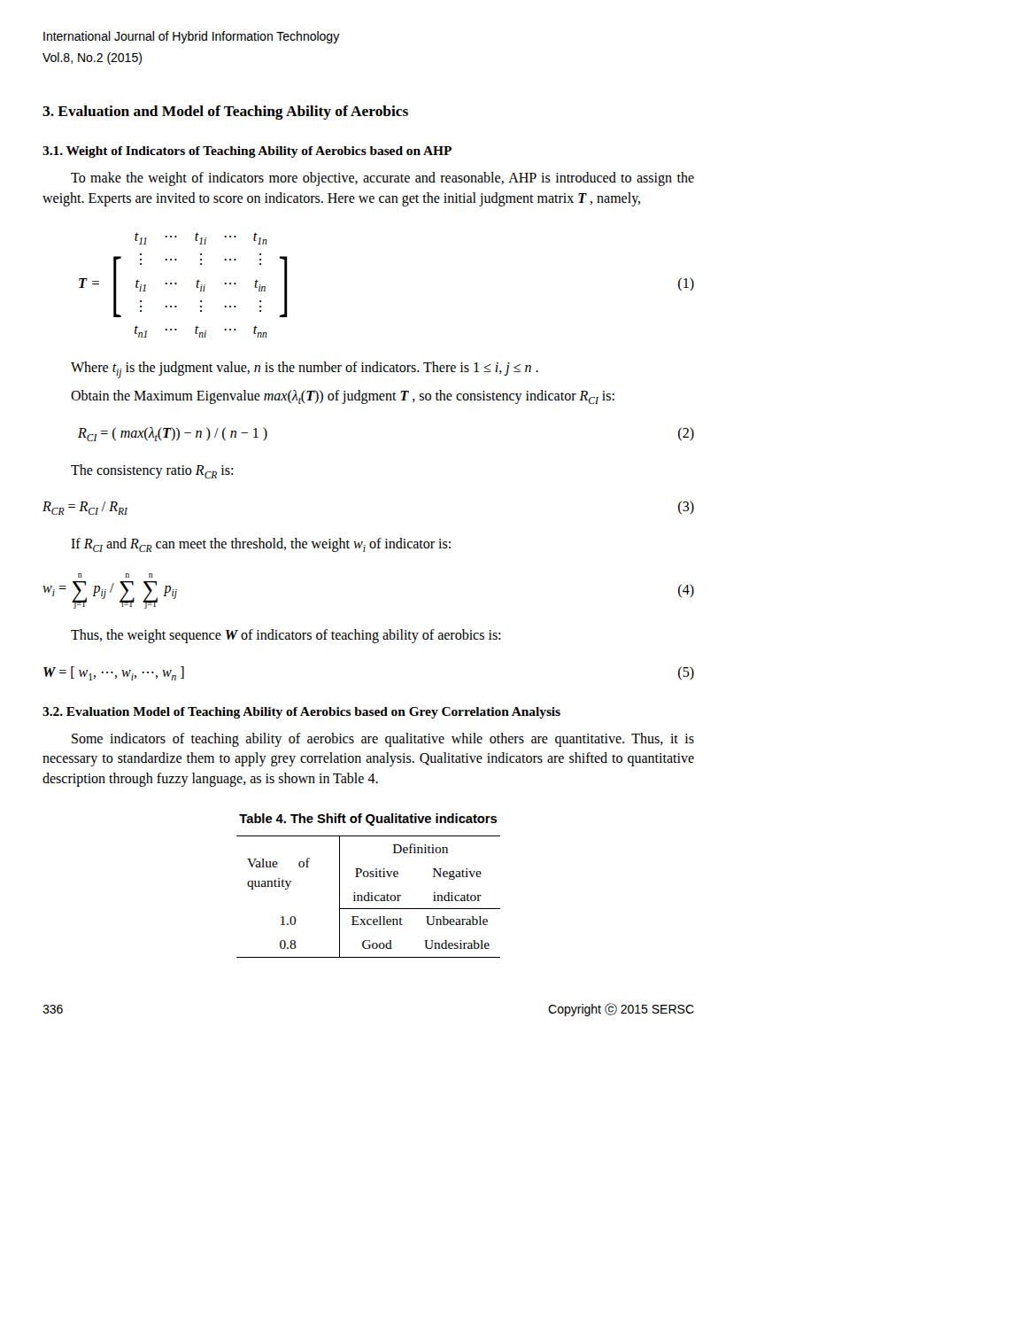International Journal of Hybrid Information Technology
Vol.8, No.2 (2015)
3. Evaluation and Model of Teaching Ability of Aerobics
3.1. Weight of Indicators of Teaching Ability of Aerobics based on AHP
To make the weight of indicators more objective, accurate and reasonable, AHP is introduced to assign the weight. Experts are invited to score on indicators. Here we can get the initial judgment matrix T , namely,
T= [
| t 11 | ⋯ | t 1i | ⋯ | t 1n |
| ⋮ | ⋯ | ⋮ | ⋯ | ⋮ |
| t i1 | ⋯ | t ii | ⋯ | t in |
| ⋮ | ⋯ | ⋮ | ⋯ | ⋮ |
| t n1 | ⋯ | t ni | ⋯ | t nn |
]
(1)
Where tij is the judgment value, n is the number of indicators. There is 1 ≤ i, j ≤ n .
Obtain the Maximum Eigenvalue max(λt(T)) of judgment T , so the consistency indicator RCI is:
RCI = ( max(λt(T)) − n ) / ( n − 1 )
(2)
The consistency ratio RCR is:
RCR = RCI / RRI
(3)
If RCI and RCR can meet the threshold, the weight wi of indicator is:
wi = n∑j=1 pij / n∑i=1 n∑j=1 pij
(4)
Thus, the weight sequence W of indicators of teaching ability of aerobics is:
W = [ w1, ⋯, wi, ⋯, wn ]
(5)
3.2. Evaluation Model of Teaching Ability of Aerobics based on Grey Correlation Analysis
Some indicators of teaching ability of aerobics are qualitative while others are quantitative. Thus, it is necessary to standardize them to apply grey correlation analysis. Qualitative indicators are shifted to quantitative description through fuzzy language, as is shown in Table 4.
Table 4. The Shift of Qualitative indicators
| Value of quantity | Definition |
| Positive | Negative |
| indicator | indicator |
| 1.0 | Excellent | Unbearable |
| 0.8 | Good | Undesirable |
336
Copyright ⓒ 2015 SERSC